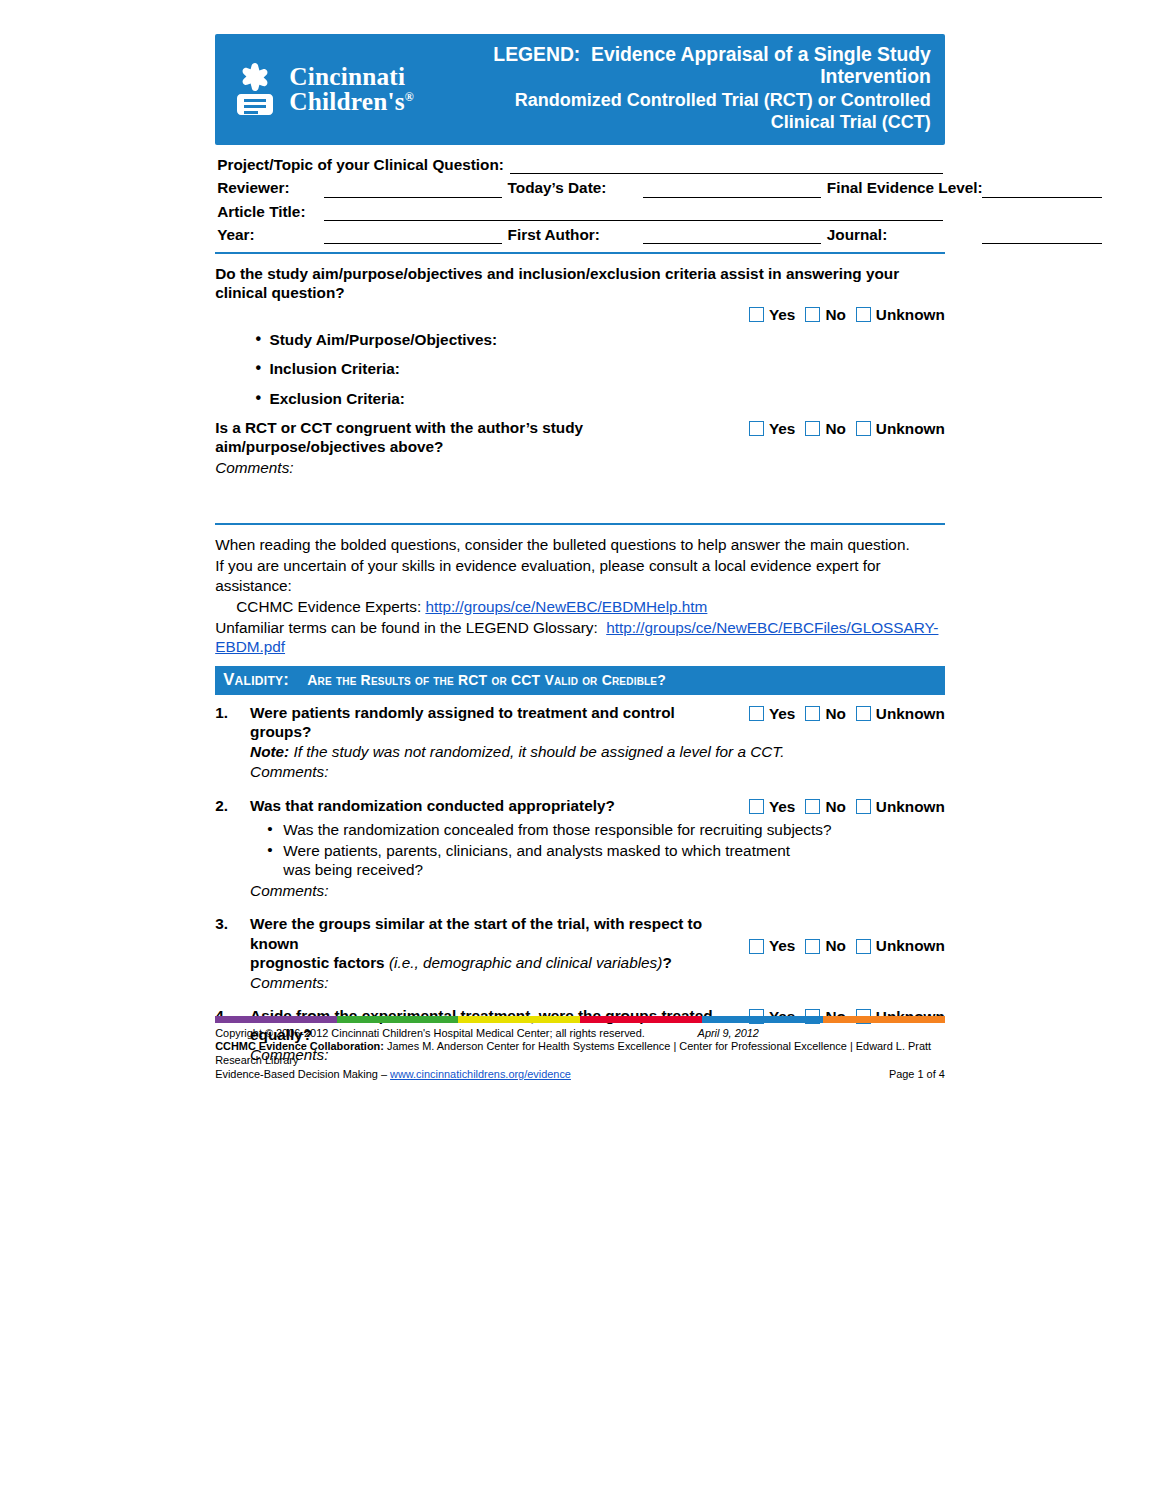Cincinnati Children's®
LEGEND: Evidence Appraisal of a Single Study
Intervention
Randomized Controlled Trial (RCT) or Controlled Clinical Trial (CCT)
Project/Topic of your Clinical Question:
Reviewer: Today’s Date: Final Evidence Level:
Article Title:
Year: First Author: Journal:
Do the study aim/purpose/objectives and inclusion/exclusion criteria assist in answering your clinical question?
Yes No Unknown
Study Aim/Purpose/Objectives:
Inclusion Criteria:
Exclusion Criteria:
Is a RCT or CCT congruent with the author’s study aim/purpose/objectives above?
Yes No Unknown
Comments:
When reading the bolded questions, consider the bulleted questions to help answer the main question.
If you are uncertain of your skills in evidence evaluation, please consult a local evidence expert for assistance:
CCHMC Evidence Experts: http://groups/ce/NewEBC/EBDMHelp.htm
Unfamiliar terms can be found in the LEGEND Glossary: http://groups/ce/NewEBC/EBCFiles/GLOSSARY-EBDM.pdf
Validity: Are the Results of the RCT or CCT Valid or Credible?
1.
Were patients randomly assigned to treatment and control groups?
Yes No Unknown
Note: If the study was not randomized, it should be assigned a level for a CCT.
Comments:
2.
Was that randomization conducted appropriately?
Yes No Unknown
Was the randomization concealed from those responsible for recruiting subjects?
Were patients, parents, clinicians, and analysts masked to which treatment
was being received?
Comments:
3.
Were the groups similar at the start of the trial, with respect to known prognostic factors (i.e., demographic and clinical variables)?
Yes No Unknown
Comments:
4.
Aside from the experimental treatment, were the groups treated equally?
Yes No Unknown
Comments:
Copyright © 2006-2012 Cincinnati Children's Hospital Medical Center; all rights reserved.April 9, 2012
CCHMC Evidence Collaboration: James M. Anderson Center for Health Systems Excellence | Center for Professional Excellence | Edward L. Pratt Research Library
Page 1 of 4 Evidence-Based Decision Making – www.cincinnatichildrens.org/evidence